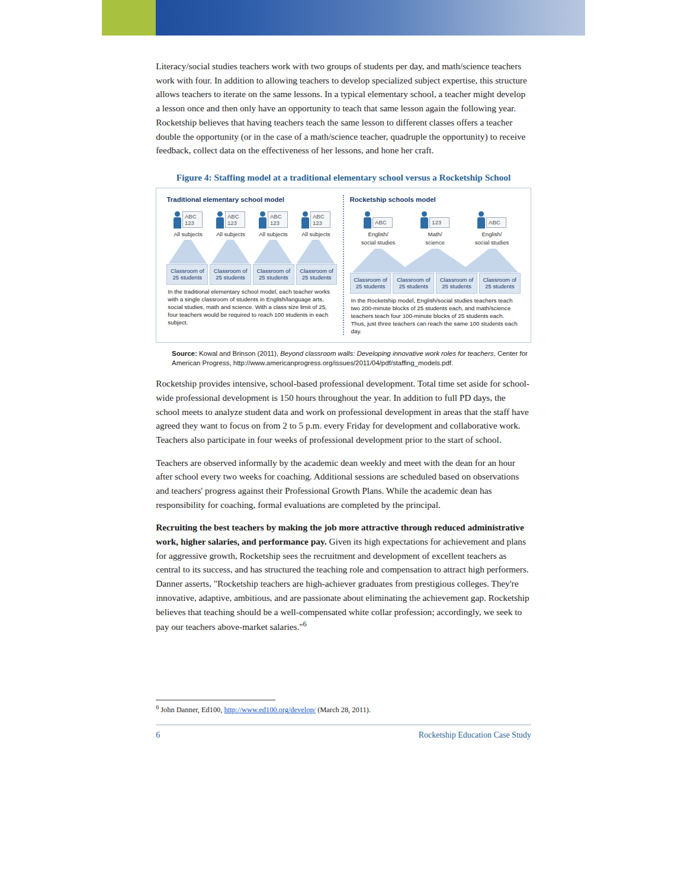Literacy/social studies teachers work with two groups of students per day, and math/science teachers work with four. In addition to allowing teachers to develop specialized subject expertise, this structure allows teachers to iterate on the same lessons. In a typical elementary school, a teacher might develop a lesson once and then only have an opportunity to teach that same lesson again the following year. Rocketship believes that having teachers teach the same lesson to different classes offers a teacher double the opportunity (or in the case of a math/science teacher, quadruple the opportunity) to receive feedback, collect data on the effectiveness of her lessons, and hone her craft.
Figure 4: Staffing model at a traditional elementary school versus a Rocketship School
Traditional elementary school model
ABC
123
All subjects
ABC
123
All subjects
ABC
123
All subjects
ABC
123
All subjects
Classroom of
25 students
Classroom of
25 students
Classroom of
25 students
Classroom of
25 students
In the traditional elementary school model, each teacher works with a single classroom of students in English/language arts, social studies, math and science. With a class size limit of 25, four teachers would be required to reach 100 students in each subject.
Rocketship schools model
ABC
English/
social studies
123
Math/
science
ABC
English/
social studies
Classroom of
25 students
Classroom of
25 students
Classroom of
25 students
Classroom of
25 students
In the Rocketship model, English/social studies teachers teach two 200-minute blocks of 25 students each, and math/science teachers teach four 100-minute blocks of 25 students each. Thus, just three teachers can reach the same 100 students each day.
Source: Kowal and Brinson (2011), Beyond classroom walls: Developing innovative work roles for teachers, Center for American Progress, http://www.americanprogress.org/issues/2011/04/pdf/staffing_models.pdf.
Rocketship provides intensive, school-based professional development. Total time set aside for school-wide professional development is 150 hours throughout the year. In addition to full PD days, the school meets to analyze student data and work on professional development in areas that the staff have agreed they want to focus on from 2 to 5 p.m. every Friday for development and collaborative work. Teachers also participate in four weeks of professional development prior to the start of school.
Teachers are observed informally by the academic dean weekly and meet with the dean for an hour after school every two weeks for coaching. Additional sessions are scheduled based on observations and teachers' progress against their Professional Growth Plans. While the academic dean has responsibility for coaching, formal evaluations are completed by the principal.
Recruiting the best teachers by making the job more attractive through reduced administrative work, higher salaries, and performance pay. Given its high expectations for achievement and plans for aggressive growth, Rocketship sees the recruitment and development of excellent teachers as central to its success, and has structured the teaching role and compensation to attract high performers. Danner asserts, "Rocketship teachers are high-achiever graduates from prestigious colleges. They're innovative, adaptive, ambitious, and are passionate about eliminating the achievement gap. Rocketship believes that teaching should be a well-compensated white collar profession; accordingly, we seek to pay our teachers above-market salaries."6
6 John Danner, Ed100, http://www.ed100.org/develop/ (March 28, 2011).
6 Rocketship Education Case Study